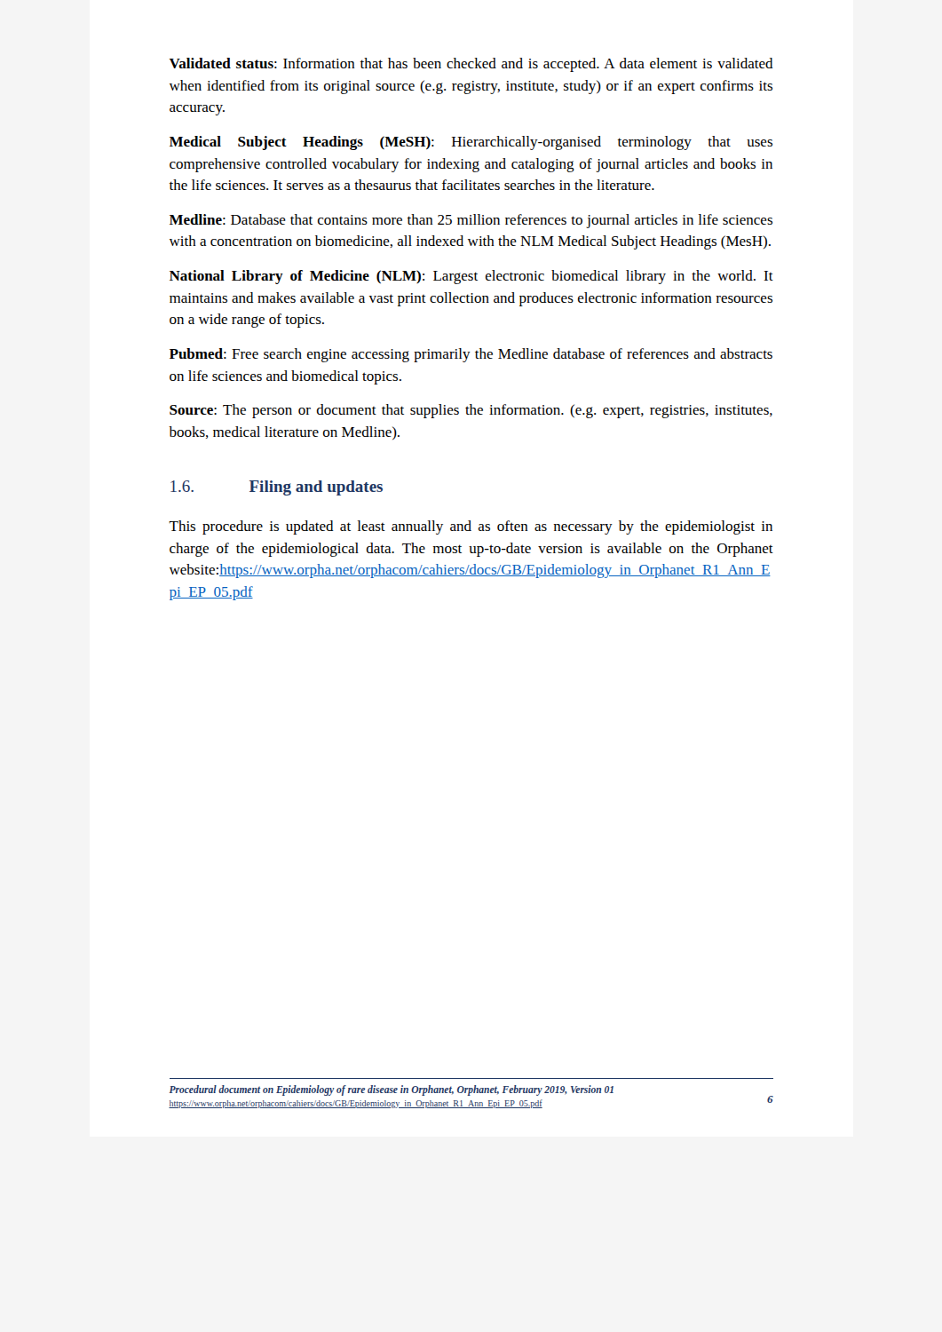Validated status: Information that has been checked and is accepted. A data element is validated when identified from its original source (e.g. registry, institute, study) or if an expert confirms its accuracy.
Medical Subject Headings (MeSH): Hierarchically-organised terminology that uses comprehensive controlled vocabulary for indexing and cataloging of journal articles and books in the life sciences. It serves as a thesaurus that facilitates searches in the literature.
Medline: Database that contains more than 25 million references to journal articles in life sciences with a concentration on biomedicine, all indexed with the NLM Medical Subject Headings (MesH).
National Library of Medicine (NLM): Largest electronic biomedical library in the world. It maintains and makes available a vast print collection and produces electronic information resources on a wide range of topics.
Pubmed: Free search engine accessing primarily the Medline database of references and abstracts on life sciences and biomedical topics.
Source: The person or document that supplies the information. (e.g. expert, registries, institutes, books, medical literature on Medline).
1.6. Filing and updates
This procedure is updated at least annually and as often as necessary by the epidemiologist in charge of the epidemiological data. The most up-to-date version is available on the Orphanet website:https://www.orpha.net/orphacom/cahiers/docs/GB/Epidemiology_in_Orphanet_R1_Ann_Epi_EP_05.pdf
Procedural document on Epidemiology of rare disease in Orphanet, Orphanet, February 2019, Version 01 https://www.orpha.net/orphacom/cahiers/docs/GB/Epidemiology_in_Orphanet_R1_Ann_Epi_EP_05.pdf 6